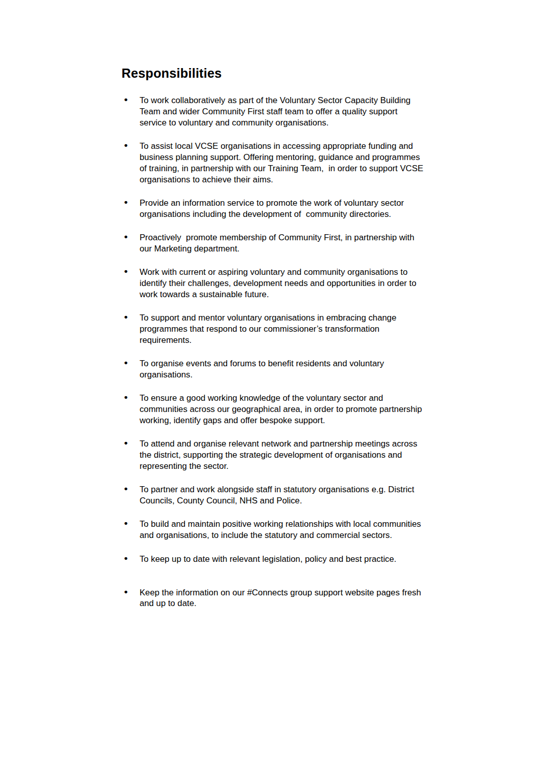Responsibilities
To work collaboratively as part of the Voluntary Sector Capacity Building Team and wider Community First staff team to offer a quality support service to voluntary and community organisations.
To assist local VCSE organisations in accessing appropriate funding and business planning support. Offering mentoring, guidance and programmes of training, in partnership with our Training Team, in order to support VCSE organisations to achieve their aims.
Provide an information service to promote the work of voluntary sector organisations including the development of community directories.
Proactively promote membership of Community First, in partnership with our Marketing department.
Work with current or aspiring voluntary and community organisations to identify their challenges, development needs and opportunities in order to work towards a sustainable future.
To support and mentor voluntary organisations in embracing change programmes that respond to our commissioner’s transformation requirements.
To organise events and forums to benefit residents and voluntary organisations.
To ensure a good working knowledge of the voluntary sector and communities across our geographical area, in order to promote partnership working, identify gaps and offer bespoke support.
To attend and organise relevant network and partnership meetings across the district, supporting the strategic development of organisations and representing the sector.
To partner and work alongside staff in statutory organisations e.g. District Councils, County Council, NHS and Police.
To build and maintain positive working relationships with local communities and organisations, to include the statutory and commercial sectors.
To keep up to date with relevant legislation, policy and best practice.
Keep the information on our #Connects group support website pages fresh and up to date.